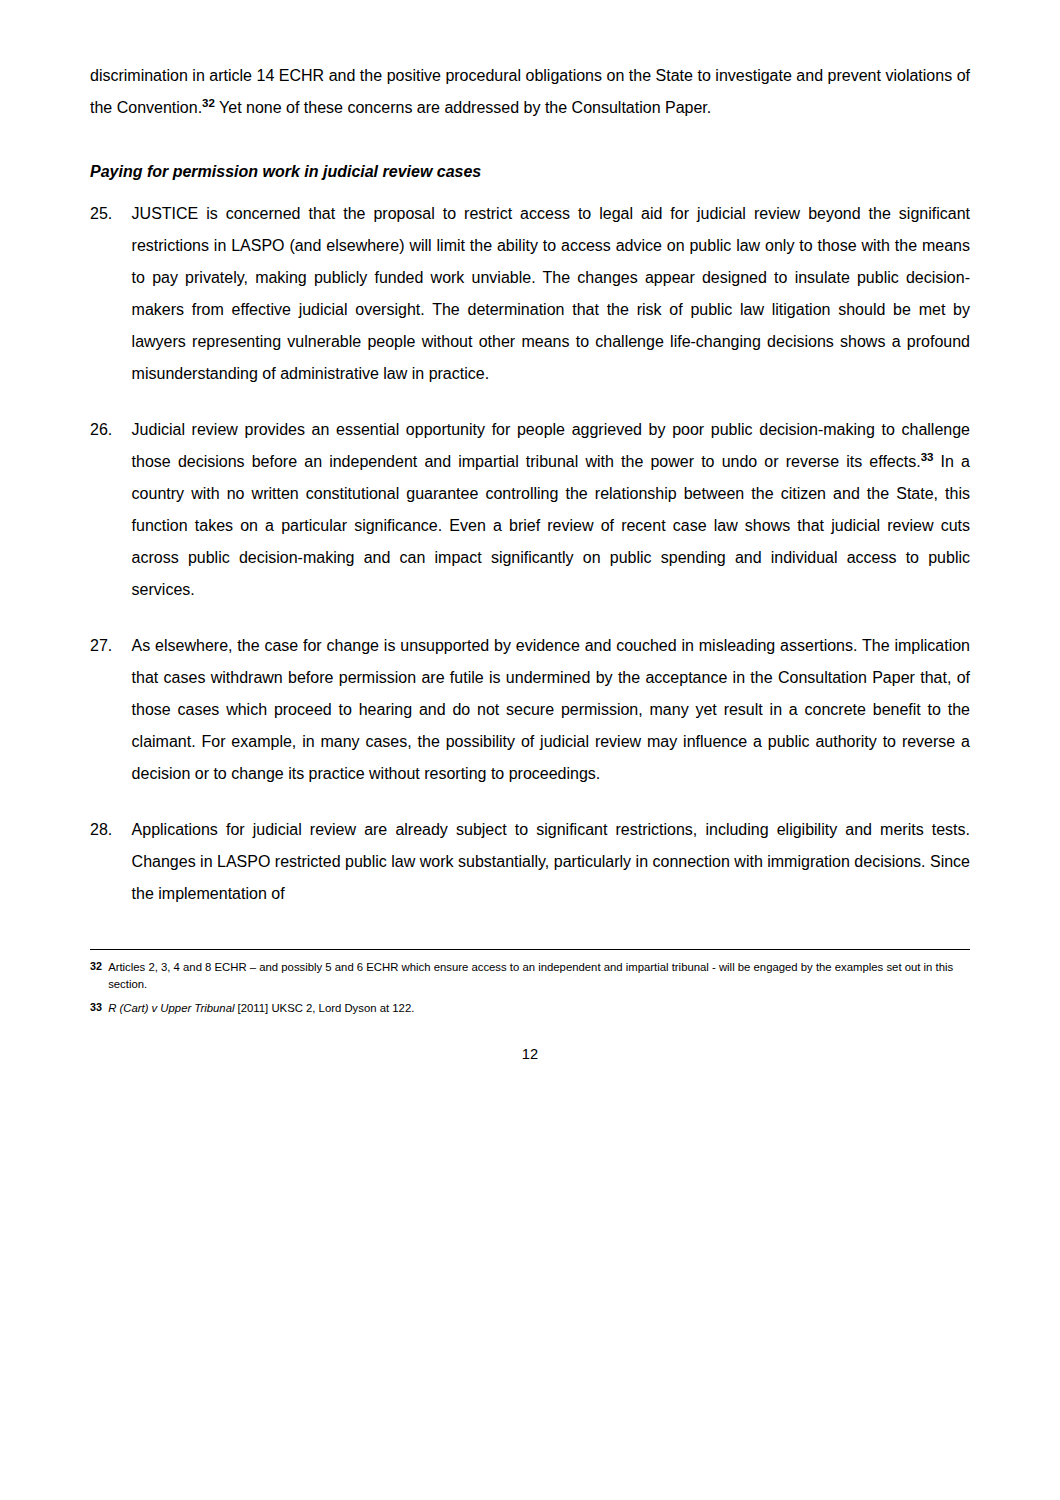discrimination in article 14 ECHR and the positive procedural obligations on the State to investigate and prevent violations of the Convention.32 Yet none of these concerns are addressed by the Consultation Paper.
Paying for permission work in judicial review cases
25. JUSTICE is concerned that the proposal to restrict access to legal aid for judicial review beyond the significant restrictions in LASPO (and elsewhere) will limit the ability to access advice on public law only to those with the means to pay privately, making publicly funded work unviable. The changes appear designed to insulate public decision-makers from effective judicial oversight. The determination that the risk of public law litigation should be met by lawyers representing vulnerable people without other means to challenge life-changing decisions shows a profound misunderstanding of administrative law in practice.
26. Judicial review provides an essential opportunity for people aggrieved by poor public decision-making to challenge those decisions before an independent and impartial tribunal with the power to undo or reverse its effects.33 In a country with no written constitutional guarantee controlling the relationship between the citizen and the State, this function takes on a particular significance. Even a brief review of recent case law shows that judicial review cuts across public decision-making and can impact significantly on public spending and individual access to public services.
27. As elsewhere, the case for change is unsupported by evidence and couched in misleading assertions. The implication that cases withdrawn before permission are futile is undermined by the acceptance in the Consultation Paper that, of those cases which proceed to hearing and do not secure permission, many yet result in a concrete benefit to the claimant. For example, in many cases, the possibility of judicial review may influence a public authority to reverse a decision or to change its practice without resorting to proceedings.
28. Applications for judicial review are already subject to significant restrictions, including eligibility and merits tests. Changes in LASPO restricted public law work substantially, particularly in connection with immigration decisions. Since the implementation of
32 Articles 2, 3, 4 and 8 ECHR – and possibly 5 and 6 ECHR which ensure access to an independent and impartial tribunal - will be engaged by the examples set out in this section.
33 R (Cart) v Upper Tribunal [2011] UKSC 2, Lord Dyson at 122.
12